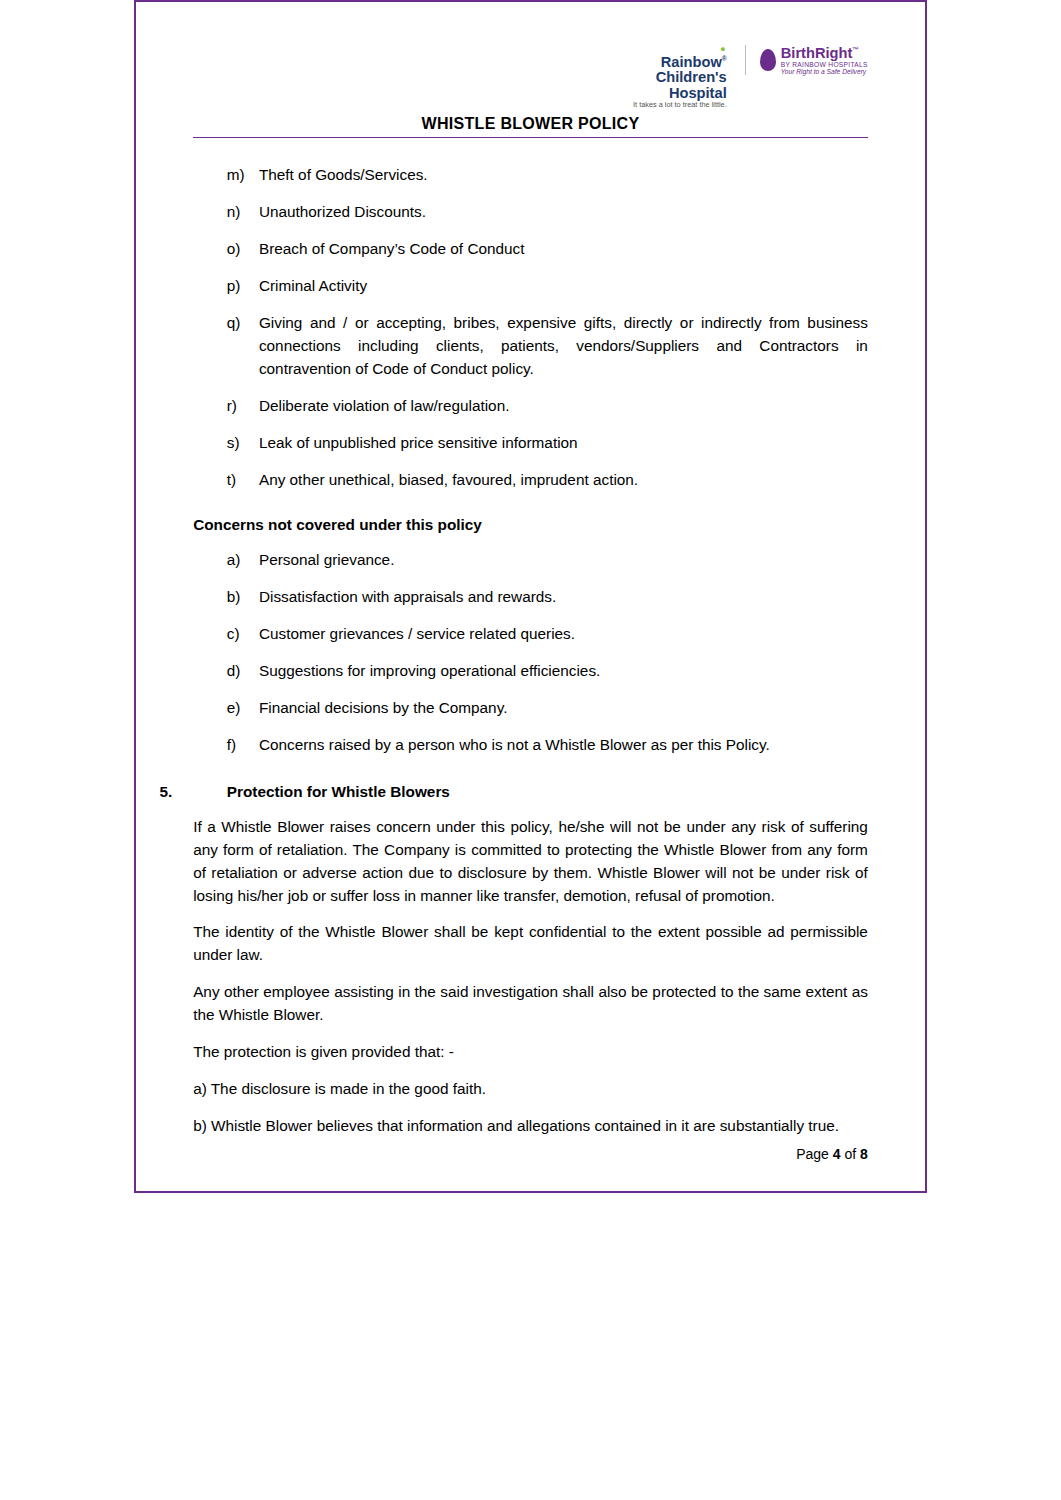●
Rainbow®
Children's
Hospital
It takes a lot to treat the little.
BirthRight™
BY RAINBOW HOSPITALS
Your Right to a Safe Delivery
WHISTLE BLOWER POLICY
m) Theft of Goods/Services.
n) Unauthorized Discounts.
o) Breach of Company’s Code of Conduct
p) Criminal Activity
q) Giving and / or accepting, bribes, expensive gifts, directly or indirectly from business connections including clients, patients, vendors/Suppliers and Contractors in contravention of Code of Conduct policy.
r) Deliberate violation of law/regulation.
s) Leak of unpublished price sensitive information
t) Any other unethical, biased, favoured, imprudent action.
Concerns not covered under this policy
a) Personal grievance.
b) Dissatisfaction with appraisals and rewards.
c) Customer grievances / service related queries.
d) Suggestions for improving operational efficiencies.
e) Financial decisions by the Company.
f) Concerns raised by a person who is not a Whistle Blower as per this Policy.
5. Protection for Whistle Blowers
If a Whistle Blower raises concern under this policy, he/she will not be under any risk of suffering any form of retaliation. The Company is committed to protecting the Whistle Blower from any form of retaliation or adverse action due to disclosure by them. Whistle Blower will not be under risk of losing his/her job or suffer loss in manner like transfer, demotion, refusal of promotion.
The identity of the Whistle Blower shall be kept confidential to the extent possible ad permissible under law.
Any other employee assisting in the said investigation shall also be protected to the same extent as the Whistle Blower.
The protection is given provided that: -
a) The disclosure is made in the good faith.
b) Whistle Blower believes that information and allegations contained in it are substantially true.
Page 4 of 8